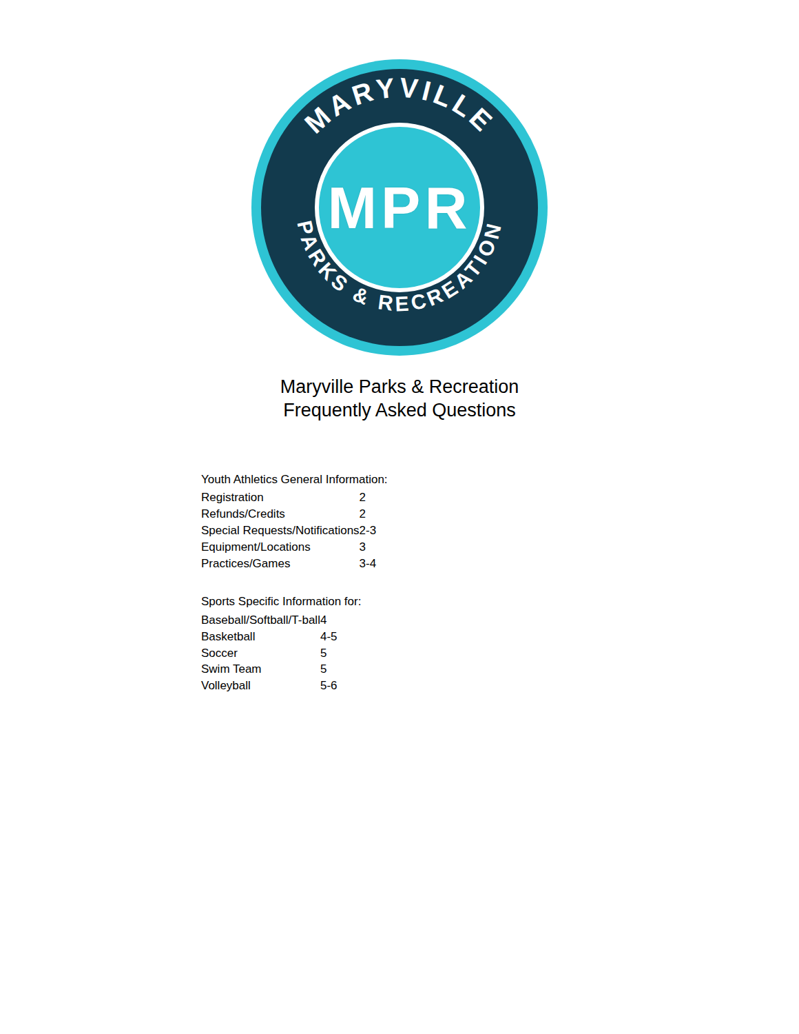MPR
MARYVILLE PARKS & RECREATION
Maryville Parks & Recreation Frequently Asked Questions
Youth Athletics General Information:
| Registration | 2 |
| Refunds/Credits | 2 |
| Special Requests/Notifications | 2-3 |
| Equipment/Locations | 3 |
| Practices/Games | 3-4 |
Sports Specific Information for:
| Baseball/Softball/T-ball | 4 |
| Basketball | 4-5 |
| Soccer | 5 |
| Swim Team | 5 |
| Volleyball | 5-6 |